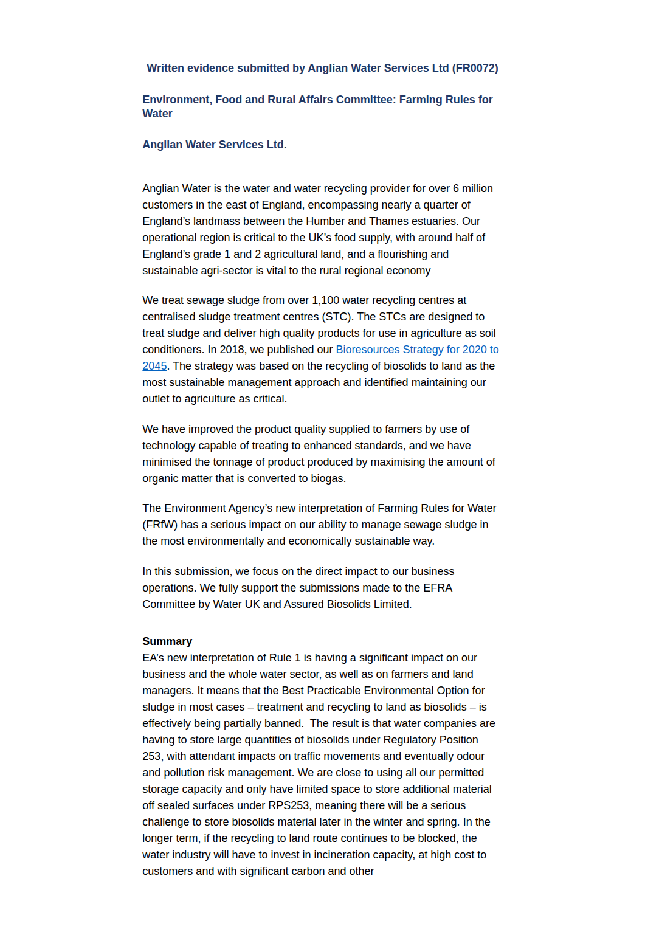Written evidence submitted by Anglian Water Services Ltd (FR0072)
Environment, Food and Rural Affairs Committee: Farming Rules for Water
Anglian Water Services Ltd.
Anglian Water is the water and water recycling provider for over 6 million customers in the east of England, encompassing nearly a quarter of England’s landmass between the Humber and Thames estuaries. Our operational region is critical to the UK’s food supply, with around half of England’s grade 1 and 2 agricultural land, and a flourishing and sustainable agri-sector is vital to the rural regional economy
We treat sewage sludge from over 1,100 water recycling centres at centralised sludge treatment centres (STC). The STCs are designed to treat sludge and deliver high quality products for use in agriculture as soil conditioners. In 2018, we published our Bioresources Strategy for 2020 to 2045. The strategy was based on the recycling of biosolids to land as the most sustainable management approach and identified maintaining our outlet to agriculture as critical.
We have improved the product quality supplied to farmers by use of technology capable of treating to enhanced standards, and we have minimised the tonnage of product produced by maximising the amount of organic matter that is converted to biogas.
The Environment Agency’s new interpretation of Farming Rules for Water (FRfW) has a serious impact on our ability to manage sewage sludge in the most environmentally and economically sustainable way.
In this submission, we focus on the direct impact to our business operations. We fully support the submissions made to the EFRA Committee by Water UK and Assured Biosolids Limited.
Summary
EA’s new interpretation of Rule 1 is having a significant impact on our business and the whole water sector, as well as on farmers and land managers. It means that the Best Practicable Environmental Option for sludge in most cases – treatment and recycling to land as biosolids – is effectively being partially banned. The result is that water companies are having to store large quantities of biosolids under Regulatory Position 253, with attendant impacts on traffic movements and eventually odour and pollution risk management. We are close to using all our permitted storage capacity and only have limited space to store additional material off sealed surfaces under RPS253, meaning there will be a serious challenge to store biosolids material later in the winter and spring. In the longer term, if the recycling to land route continues to be blocked, the water industry will have to invest in incineration capacity, at high cost to customers and with significant carbon and other